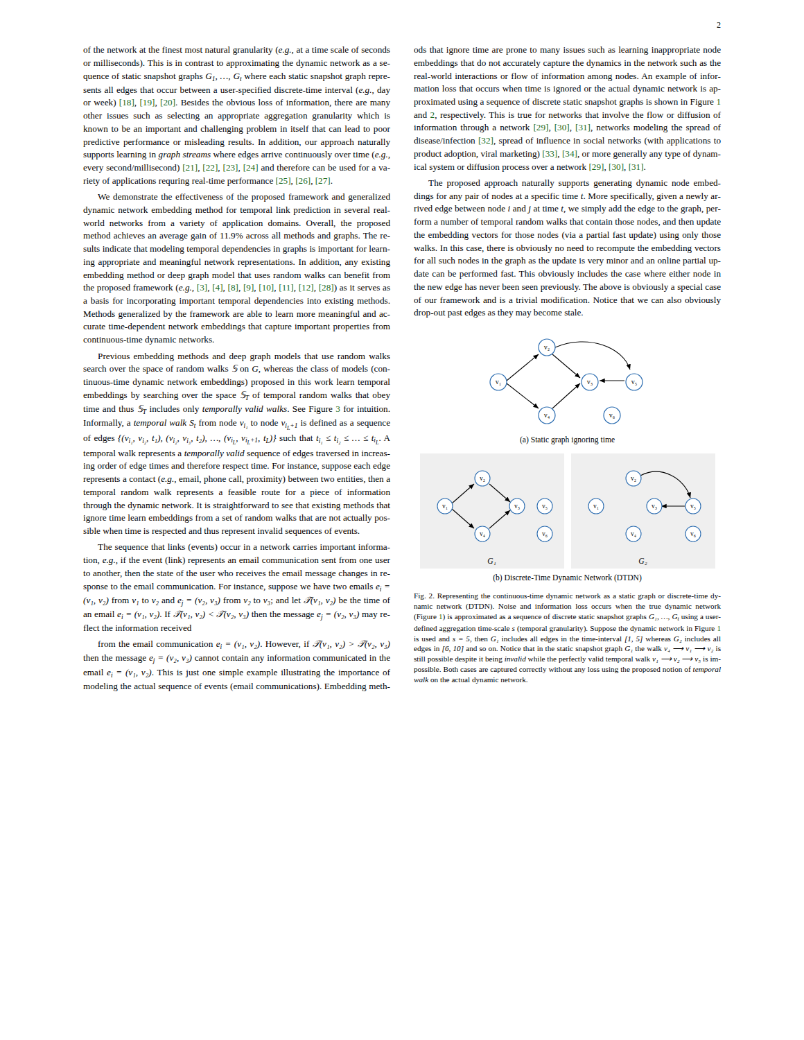2
of the network at the finest most natural granularity (e.g., at a time scale of seconds or milliseconds). This is in contrast to approximating the dynamic network as a sequence of static snapshot graphs G1, …, Gt where each static snapshot graph represents all edges that occur between a user-specified discrete-time interval (e.g., day or week) [18], [19], [20]. Besides the obvious loss of information, there are many other issues such as selecting an appropriate aggregation granularity which is known to be an important and challenging problem in itself that can lead to poor predictive performance or misleading results. In addition, our approach naturally supports learning in graph streams where edges arrive continuously over time (e.g., every second/millisecond) [21], [22], [23], [24] and therefore can be used for a variety of applications requring real-time performance [25], [26], [27].
We demonstrate the effectiveness of the proposed framework and generalized dynamic network embedding method for temporal link prediction in several real-world networks from a variety of application domains. Overall, the proposed method achieves an average gain of 11.9% across all methods and graphs. The results indicate that modeling temporal dependencies in graphs is important for learning appropriate and meaningful network representations. In addition, any existing embedding method or deep graph model that uses random walks can benefit from the proposed framework (e.g., [3], [4], [8], [9], [10], [11], [12], [28]) as it serves as a basis for incorporating important temporal dependencies into existing methods. Methods generalized by the framework are able to learn more meaningful and accurate time-dependent network embeddings that capture important properties from continuous-time dynamic networks.
Previous embedding methods and deep graph models that use random walks search over the space of random walks 𝕊 on G, whereas the class of models (continuous-time dynamic network embeddings) proposed in this work learn temporal embeddings by searching over the space 𝕊T of temporal random walks that obey time and thus 𝕊T includes only temporally valid walks. See Figure 3 for intuition. Informally, a temporal walk St from node vi₁ to node viL+1 is defined as a sequence of edges {(vi₁, vi₂, t₁), (vi₂, vi₃, t₂), …, (viL, viL+1, tL)} such that ti₁ ≤ ti₂ ≤ … ≤ tiL. A temporal walk represents a temporally valid sequence of edges traversed in increasing order of edge times and therefore respect time. For instance, suppose each edge represents a contact (e.g., email, phone call, proximity) between two entities, then a temporal random walk represents a feasible route for a piece of information through the dynamic network. It is straightforward to see that existing methods that ignore time learn embeddings from a set of random walks that are not actually possible when time is respected and thus represent invalid sequences of events.
The sequence that links (events) occur in a network carries important information, e.g., if the event (link) represents an email communication sent from one user to another, then the state of the user who receives the email message changes in response to the email communication. For instance, suppose we have two emails ei = (v₁, v₂) from v₁ to v₂ and ej = (v₂, v₃) from v₂ to v₃; and let 𝒯(v₁, v₂) be the time of an email ei = (v₁, v₂). If 𝒯(v₁, v₂) < 𝒯(v₂, v₃) then the message ej = (v₂, v₃) may reflect the information received
from the email communication ei = (v₁, v₂). However, if 𝒯(v₁, v₂) > 𝒯(v₂, v₃) then the message ej = (v₂, v₃) cannot contain any information communicated in the email ei = (v₁, v₂). This is just one simple example illustrating the importance of modeling the actual sequence of events (email communications). Embedding methods that ignore time are prone to many issues such as learning inappropriate node embeddings that do not accurately capture the dynamics in the network such as the real-world interactions or flow of information among nodes. An example of information loss that occurs when time is ignored or the actual dynamic network is approximated using a sequence of discrete static snapshot graphs is shown in Figure 1 and 2, respectively. This is true for networks that involve the flow or diffusion of information through a network [29], [30], [31], networks modeling the spread of disease/infection [32], spread of influence in social networks (with applications to product adoption, viral marketing) [33], [34], or more generally any type of dynamical system or diffusion process over a network [29], [30], [31].
The proposed approach naturally supports generating dynamic node embeddings for any pair of nodes at a specific time t. More specifically, given a newly arrived edge between node i and j at time t, we simply add the edge to the graph, perform a number of temporal random walks that contain those nodes, and then update the embedding vectors for those nodes (via a partial fast update) using only those walks. In this case, there is obviously no need to recompute the embedding vectors for all such nodes in the graph as the update is very minor and an online partial update can be performed fast. This obviously includes the case where either node in the new edge has never been seen previously. The above is obviously a special case of our framework and is a trivial modification. Notice that we can also obviously drop-out past edges as they may become stale.
v₁ v₂ v₃ v₄ v₅ v₆
(a) Static graph ignoring time
v₁ v₂ v₃ v₄ v₅ v₆
G₁
v₁ v₂ v₃ v₄ v₅ v₆
G₂
(b) Discrete-Time Dynamic Network (DTDN)
Fig. 2. Representing the continuous-time dynamic network as a static graph or discrete-time dynamic network (DTDN). Noise and information loss occurs when the true dynamic network (Figure 1) is approximated as a sequence of discrete static snapshot graphs G₁, …, Gt using a user-defined aggregation time-scale s (temporal granularity). Suppose the dynamic network in Figure 1 is used and s = 5, then G₁ includes all edges in the time-interval [1, 5] whereas G₂ includes all edges in [6, 10] and so on. Notice that in the static snapshot graph G₁ the walk v₄ ⟶ v₁ ⟶ v₂ is still possible despite it being invalid while the perfectly valid temporal walk v₁ ⟶ v₂ ⟶ v₅ is impossible. Both cases are captured correctly without any loss using the proposed notion of temporal walk on the actual dynamic network.